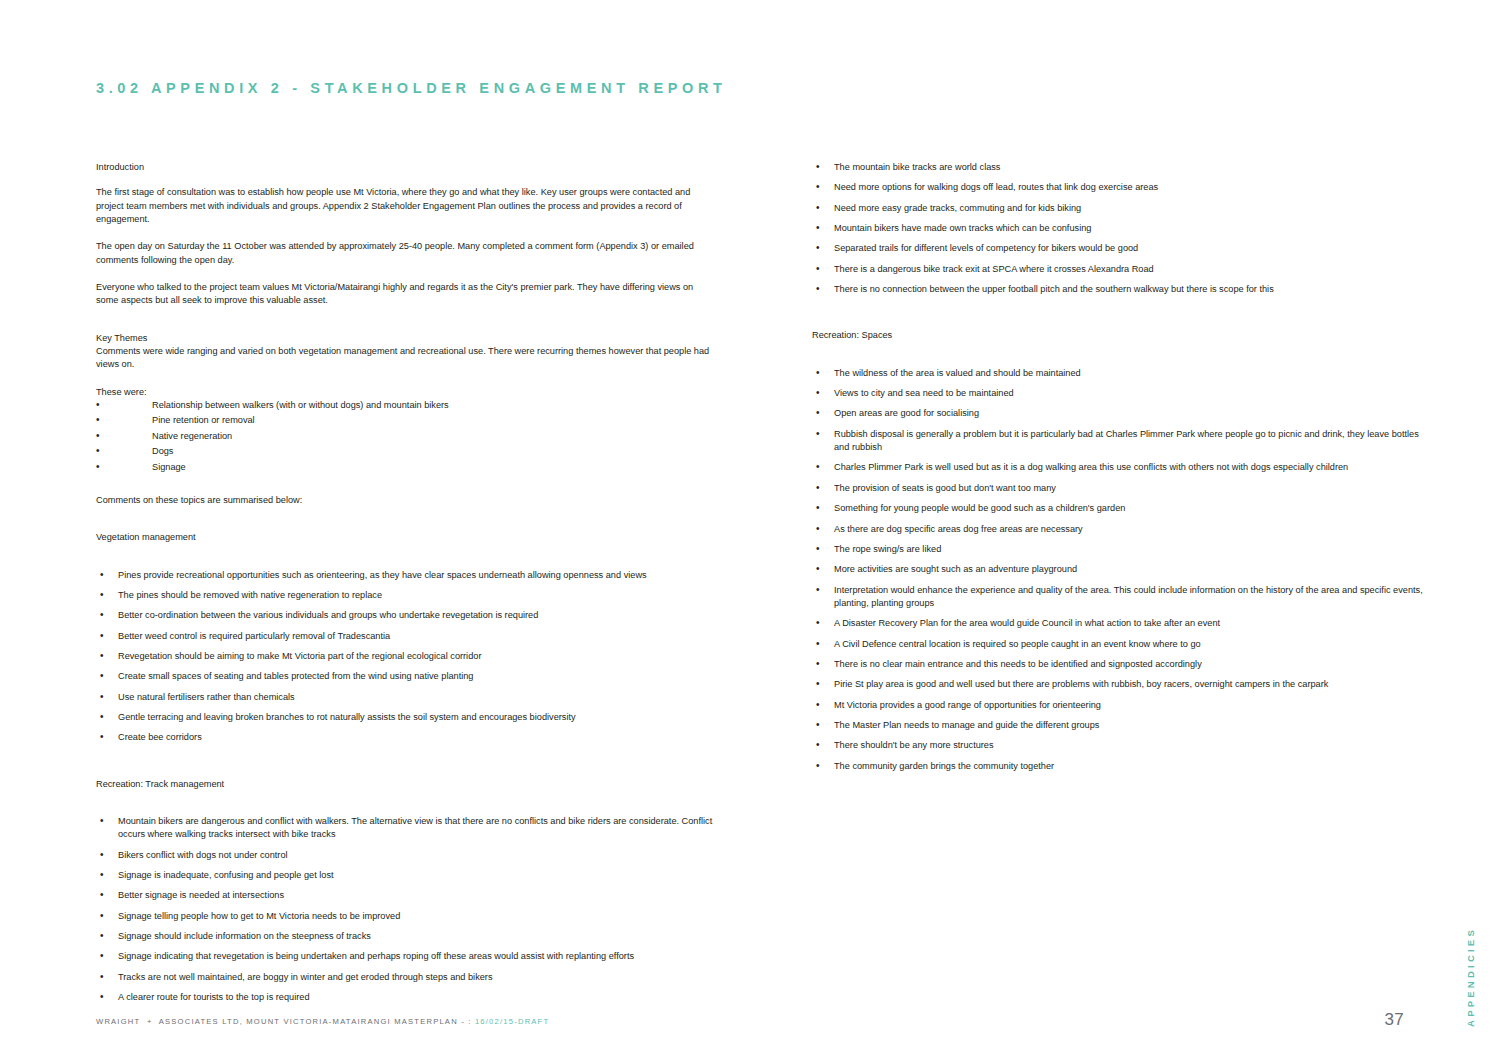3.02 Appendix 2 - Stakeholder Engagement Report
Introduction
The first stage of consultation was to establish how people use Mt Victoria, where they go and what they like. Key user groups were contacted and project team members met with individuals and groups. Appendix 2 Stakeholder Engagement Plan outlines the process and provides a record of engagement.
The open day on Saturday the 11 October was attended by approximately 25-40 people. Many completed a comment form (Appendix 3) or emailed comments following the open day.
Everyone who talked to the project team values Mt Victoria/Matairangi highly and regards it as the City's premier park. They have differing views on some aspects but all seek to improve this valuable asset.
Key Themes
Comments were wide ranging and varied on both vegetation management and recreational use. There were recurring themes however that people had views on.
These were:
Relationship between walkers (with or without dogs) and mountain bikers
Pine retention or removal
Native regeneration
Dogs
Signage
Comments on these topics are summarised below:
Vegetation management
Pines provide recreational opportunities such as orienteering, as they have clear spaces underneath allowing openness and views
The pines should be removed with native regeneration to replace
Better co-ordination between the various individuals and groups who undertake revegetation is required
Better weed control is required particularly removal of Tradescantia
Revegetation should be aiming to make Mt Victoria part of the regional ecological corridor
Create small spaces of seating and tables protected from the wind using native planting
Use natural fertilisers rather than chemicals
Gentle terracing and leaving broken branches to rot naturally assists the soil system and encourages biodiversity
Create bee corridors
Recreation: Track management
Mountain bikers are dangerous and conflict with walkers. The alternative view is that there are no conflicts and bike riders are considerate. Conflict occurs where walking tracks intersect with bike tracks
Bikers conflict with dogs not under control
Signage is inadequate, confusing and people get lost
Better signage is needed at intersections
Signage telling people how to get to Mt Victoria needs to be improved
Signage should include information on the steepness of tracks
Signage indicating that revegetation is being undertaken and perhaps roping off these areas would assist with replanting efforts
Tracks are not well maintained, are boggy in winter and get eroded through steps and bikers
A clearer route for tourists to the top is required
The mountain bike tracks are world class
Need more options for walking dogs off lead, routes that link dog exercise areas
Need more easy grade tracks, commuting and for kids biking
Mountain bikers have made own tracks which can be confusing
Separated trails for different levels of competency for bikers would be good
There is a dangerous bike track exit at SPCA where it crosses Alexandra Road
There is no connection between the upper football pitch and the southern walkway but there is scope for this
Recreation: Spaces
The wildness of the area is valued and should be maintained
Views to city and sea need to be maintained
Open areas are good for socialising
Rubbish disposal is generally a problem but it is particularly bad at Charles Plimmer Park where people go to picnic and drink, they leave bottles and rubbish
Charles Plimmer Park is well used but as it is a dog walking area this use conflicts with others not with dogs especially children
The provision of seats is good but don't want too many
Something for young people would be good such as a children's garden
As there are dog specific areas dog free areas are necessary
The rope swing/s are liked
More activities are sought such as an adventure playground
Interpretation would enhance the experience and quality of the area. This could include information on the history of the area and specific events, planting, planting groups
A Disaster Recovery Plan for the area would guide Council in what action to take after an event
A Civil Defence central location is required so people caught in an event know where to go
There is no clear main entrance and this needs to be identified and signposted accordingly
Pirie St play area is good and well used but there are problems with rubbish, boy racers, overnight campers in the carpark
Mt Victoria provides a good range of opportunities for orienteering
The Master Plan needs to manage and guide the different groups
There shouldn't be any more structures
The community garden brings the community together
WRAIGHT + ASSOCIATES LTD, MOUNT VICTORIA-MATAIRANGI MASTERPLAN - : 16/02/15-DRAFT
37
Appendicies